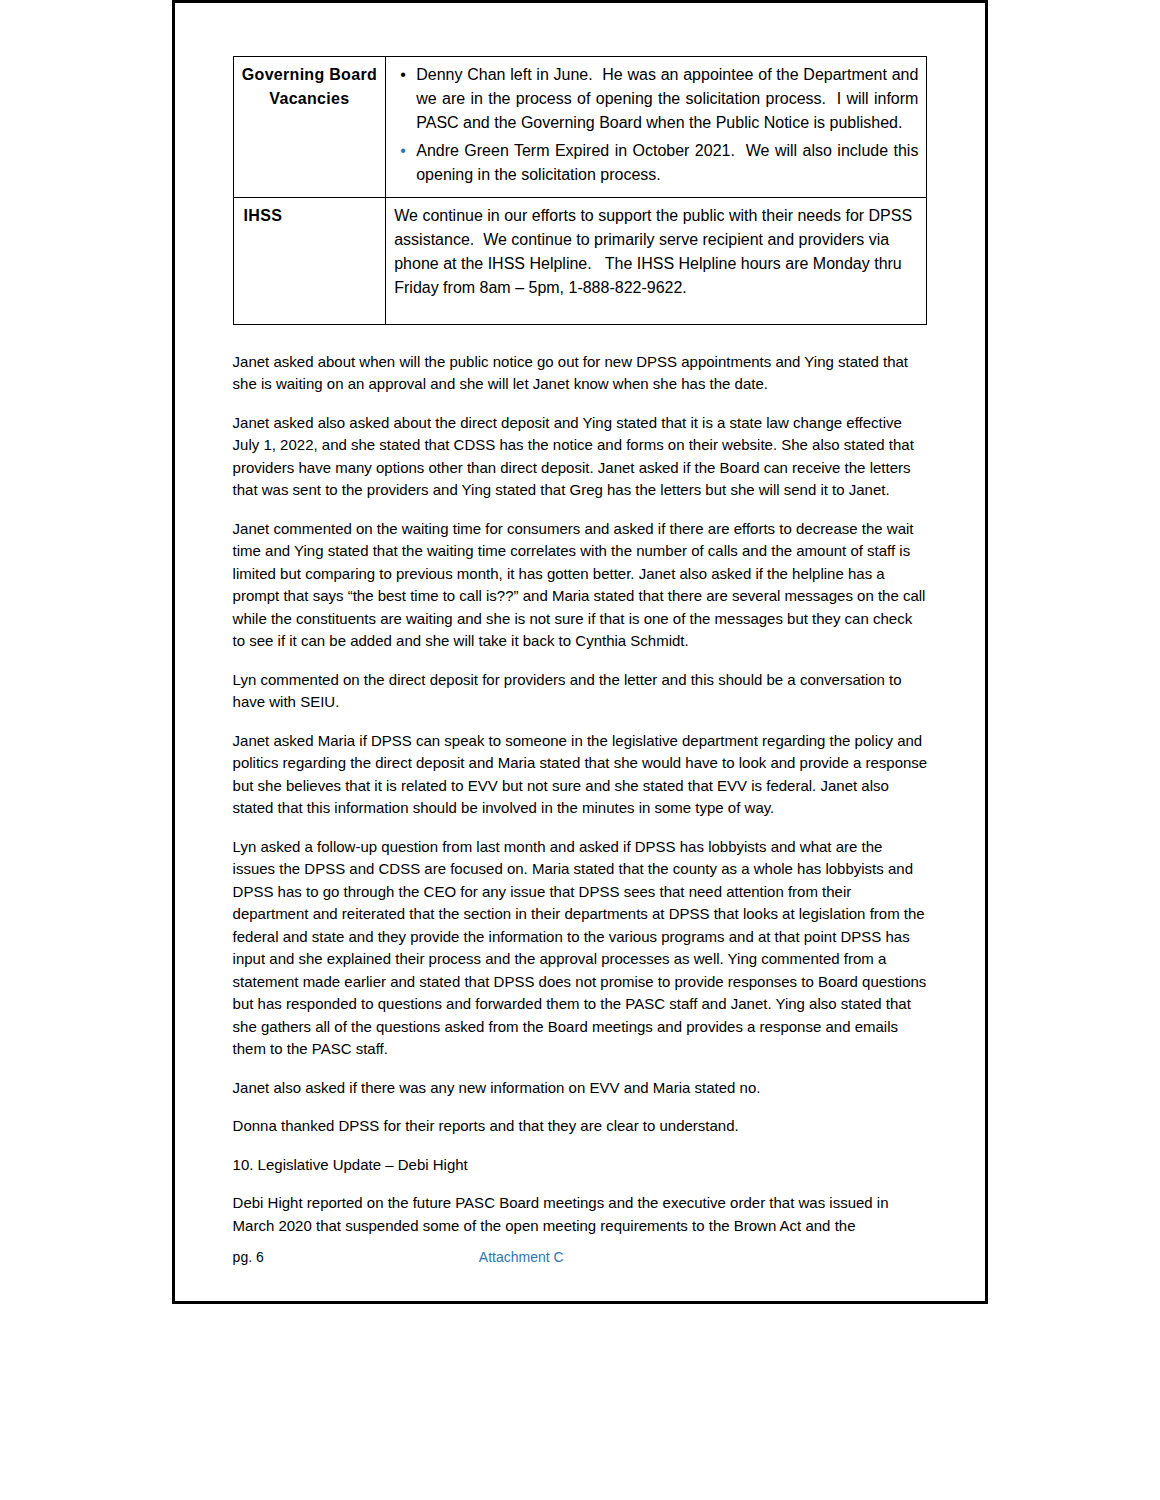| Governing Board Vacancies | Denny Chan left in June. He was an appointee of the Department and we are in the process of opening the solicitation process. I will inform PASC and the Governing Board when the Public Notice is published. Andre Green Term Expired in October 2021. We will also include this opening in the solicitation process. |
| IHSS | We continue in our efforts to support the public with their needs for DPSS assistance. We continue to primarily serve recipient and providers via phone at the IHSS Helpline. The IHSS Helpline hours are Monday thru Friday from 8am – 5pm, 1-888-822-9622. |
Janet asked about when will the public notice go out for new DPSS appointments and Ying stated that she is waiting on an approval and she will let Janet know when she has the date.
Janet asked also asked about the direct deposit and Ying stated that it is a state law change effective July 1, 2022, and she stated that CDSS has the notice and forms on their website. She also stated that providers have many options other than direct deposit. Janet asked if the Board can receive the letters that was sent to the providers and Ying stated that Greg has the letters but she will send it to Janet.
Janet commented on the waiting time for consumers and asked if there are efforts to decrease the wait time and Ying stated that the waiting time correlates with the number of calls and the amount of staff is limited but comparing to previous month, it has gotten better. Janet also asked if the helpline has a prompt that says “the best time to call is??” and Maria stated that there are several messages on the call while the constituents are waiting and she is not sure if that is one of the messages but they can check to see if it can be added and she will take it back to Cynthia Schmidt.
Lyn commented on the direct deposit for providers and the letter and this should be a conversation to have with SEIU.
Janet asked Maria if DPSS can speak to someone in the legislative department regarding the policy and politics regarding the direct deposit and Maria stated that she would have to look and provide a response but she believes that it is related to EVV but not sure and she stated that EVV is federal. Janet also stated that this information should be involved in the minutes in some type of way.
Lyn asked a follow-up question from last month and asked if DPSS has lobbyists and what are the issues the DPSS and CDSS are focused on. Maria stated that the county as a whole has lobbyists and DPSS has to go through the CEO for any issue that DPSS sees that need attention from their department and reiterated that the section in their departments at DPSS that looks at legislation from the federal and state and they provide the information to the various programs and at that point DPSS has input and she explained their process and the approval processes as well. Ying commented from a statement made earlier and stated that DPSS does not promise to provide responses to Board questions but has responded to questions and forwarded them to the PASC staff and Janet. Ying also stated that she gathers all of the questions asked from the Board meetings and provides a response and emails them to the PASC staff.
Janet also asked if there was any new information on EVV and Maria stated no.
Donna thanked DPSS for their reports and that they are clear to understand.
10. Legislative Update – Debi Hight
Debi Hight reported on the future PASC Board meetings and the executive order that was issued in March 2020 that suspended some of the open meeting requirements to the Brown Act and the
pg. 6 Attachment C